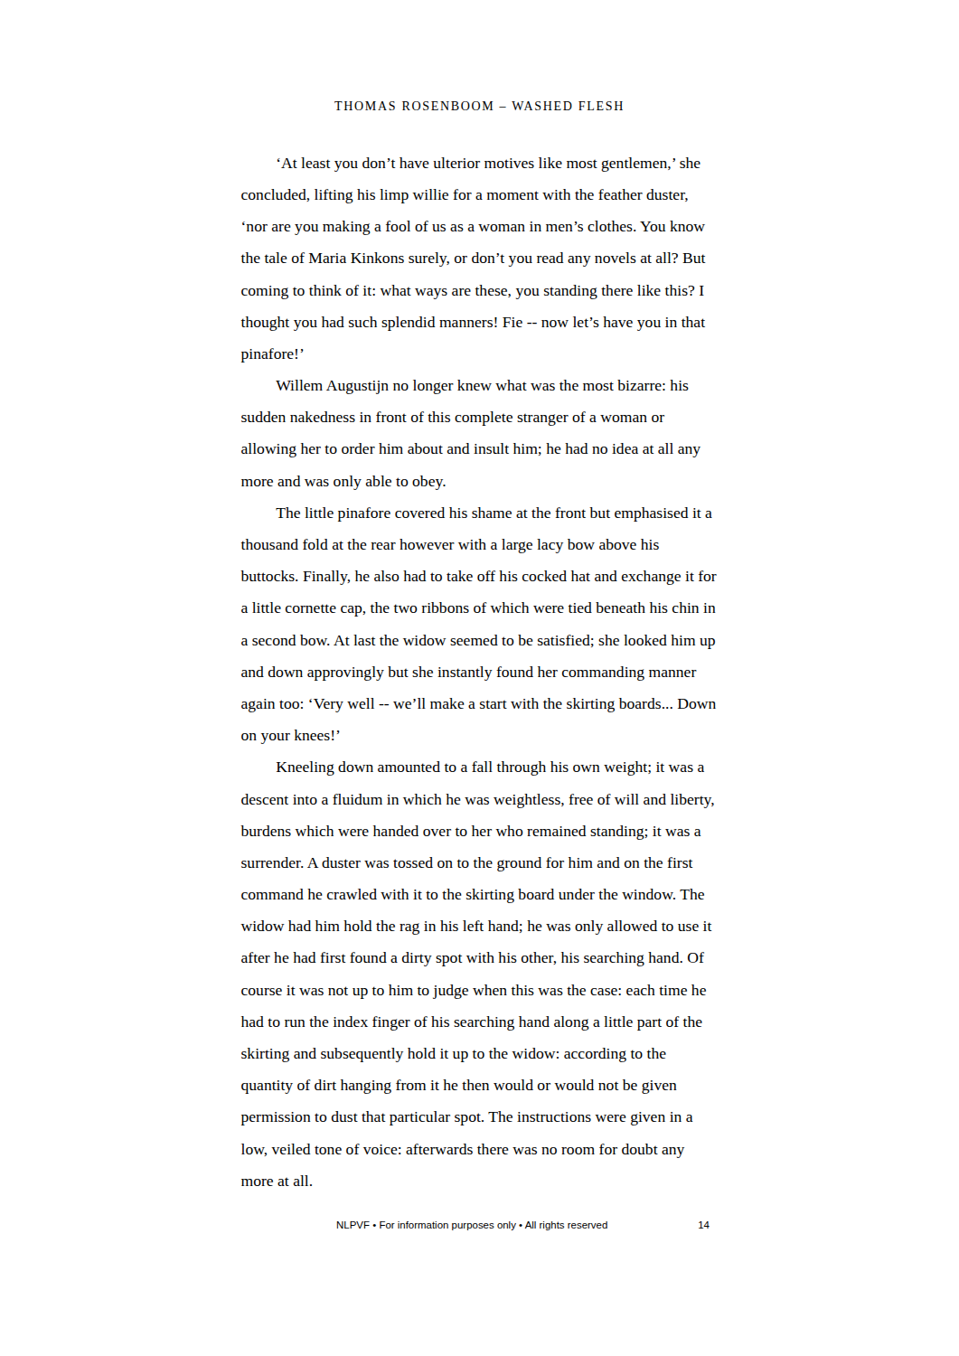THOMAS ROSENBOOM – WASHED FLESH
‘At least you don’t have ulterior motives like most gentlemen,’ she concluded, lifting his limp willie for a moment with the feather duster, ‘nor are you making a fool of us as a woman in men’s clothes. You know the tale of Maria Kinkons surely, or don’t you read any novels at all? But coming to think of it: what ways are these, you standing there like this? I thought you had such splendid manners! Fie -- now let’s have you in that pinafore!’
Willem Augustijn no longer knew what was the most bizarre: his sudden nakedness in front of this complete stranger of a woman or allowing her to order him about and insult him; he had no idea at all any more and was only able to obey.
The little pinafore covered his shame at the front but emphasised it a thousand fold at the rear however with a large lacy bow above his buttocks. Finally, he also had to take off his cocked hat and exchange it for a little cornette cap, the two ribbons of which were tied beneath his chin in a second bow. At last the widow seemed to be satisfied; she looked him up and down approvingly but she instantly found her commanding manner again too: ‘Very well -- we’ll make a start with the skirting boards... Down on your knees!’
Kneeling down amounted to a fall through his own weight; it was a descent into a fluidum in which he was weightless, free of will and liberty, burdens which were handed over to her who remained standing; it was a surrender. A duster was tossed on to the ground for him and on the first command he crawled with it to the skirting board under the window. The widow had him hold the rag in his left hand; he was only allowed to use it after he had first found a dirty spot with his other, his searching hand. Of course it was not up to him to judge when this was the case: each time he had to run the index finger of his searching hand along a little part of the skirting and subsequently hold it up to the widow: according to the quantity of dirt hanging from it he then would or would not be given permission to dust that particular spot. The instructions were given in a low, veiled tone of voice: afterwards there was no room for doubt any more at all.
NLPVF • For information purposes only • All rights reserved 14